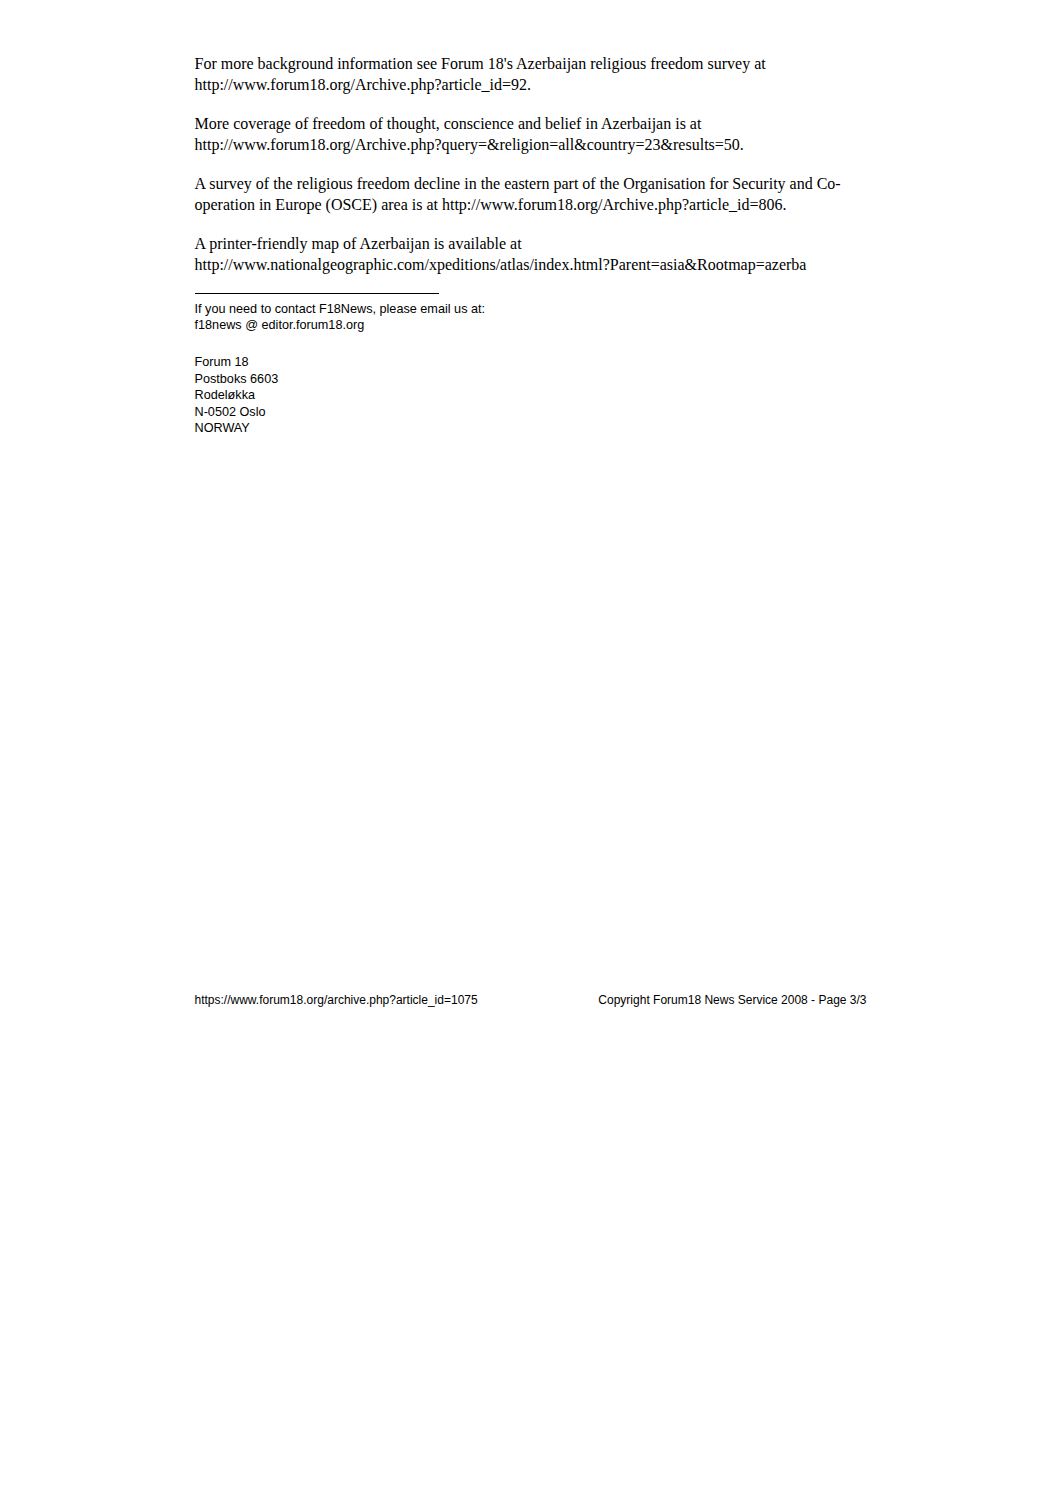For more background information see Forum 18's Azerbaijan religious freedom survey at http://www.forum18.org/Archive.php?article_id=92.
More coverage of freedom of thought, conscience and belief in Azerbaijan is at http://www.forum18.org/Archive.php?query=&religion=all&country=23&results=50.
A survey of the religious freedom decline in the eastern part of the Organisation for Security and Co-operation in Europe (OSCE) area is at http://www.forum18.org/Archive.php?article_id=806.
A printer-friendly map of Azerbaijan is available at http://www.nationalgeographic.com/xpeditions/atlas/index.html?Parent=asia&Rootmap=azerba
If you need to contact F18News, please email us at:
f18news @ editor.forum18.org
Forum 18
Postboks 6603
Rodeløkka
N-0502 Oslo
NORWAY
https://www.forum18.org/archive.php?article_id=1075
Copyright Forum18 News Service 2008 - Page 3/3